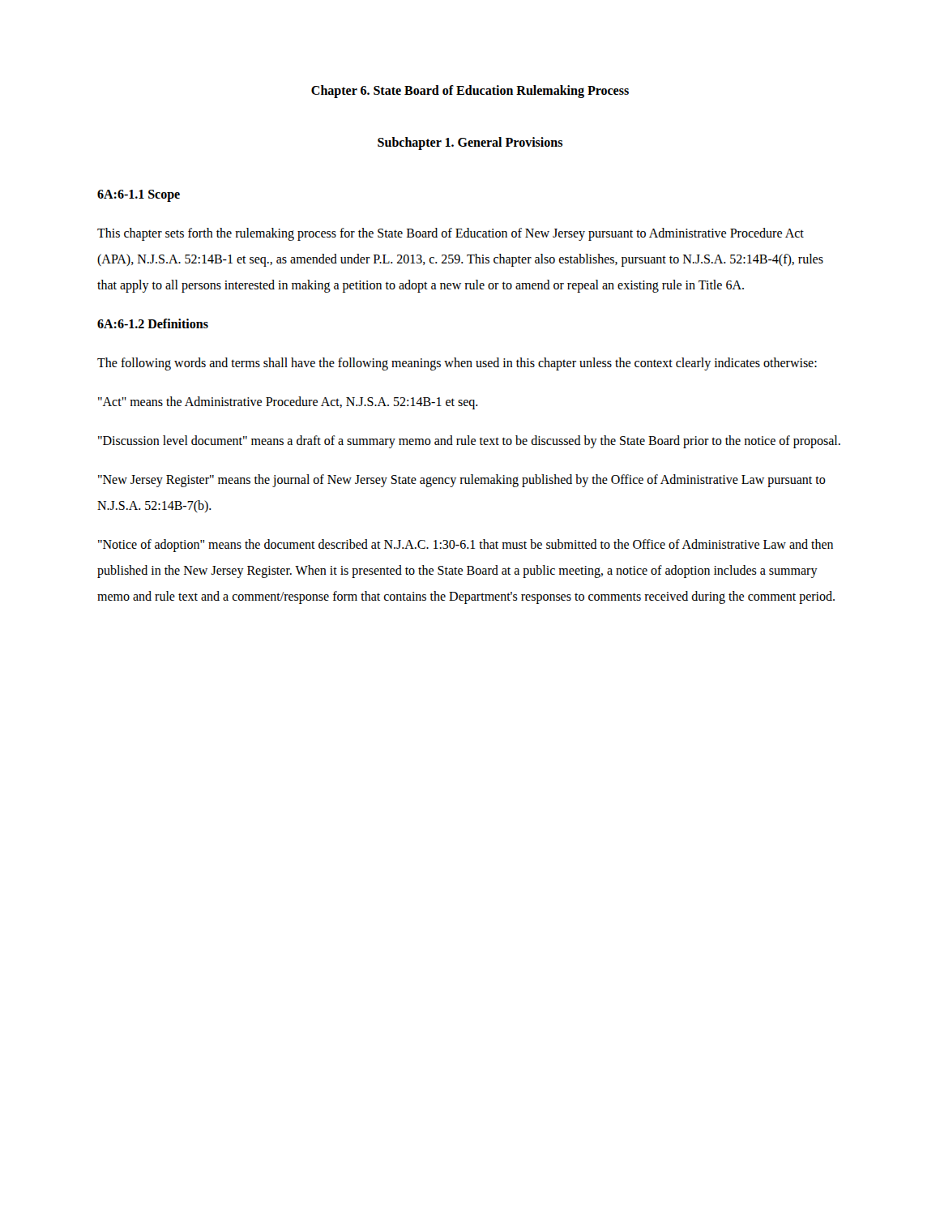Chapter 6. State Board of Education Rulemaking Process
Subchapter 1. General Provisions
6A:6-1.1 Scope
This chapter sets forth the rulemaking process for the State Board of Education of New Jersey pursuant to Administrative Procedure Act (APA), N.J.S.A. 52:14B-1 et seq., as amended under P.L. 2013, c. 259. This chapter also establishes, pursuant to N.J.S.A. 52:14B-4(f), rules that apply to all persons interested in making a petition to adopt a new rule or to amend or repeal an existing rule in Title 6A.
6A:6-1.2 Definitions
The following words and terms shall have the following meanings when used in this chapter unless the context clearly indicates otherwise:
"Act" means the Administrative Procedure Act, N.J.S.A. 52:14B-1 et seq.
"Discussion level document" means a draft of a summary memo and rule text to be discussed by the State Board prior to the notice of proposal.
"New Jersey Register" means the journal of New Jersey State agency rulemaking published by the Office of Administrative Law pursuant to N.J.S.A. 52:14B-7(b).
"Notice of adoption" means the document described at N.J.A.C. 1:30-6.1 that must be submitted to the Office of Administrative Law and then published in the New Jersey Register. When it is presented to the State Board at a public meeting, a notice of adoption includes a summary memo and rule text and a comment/response form that contains the Department's responses to comments received during the comment period.